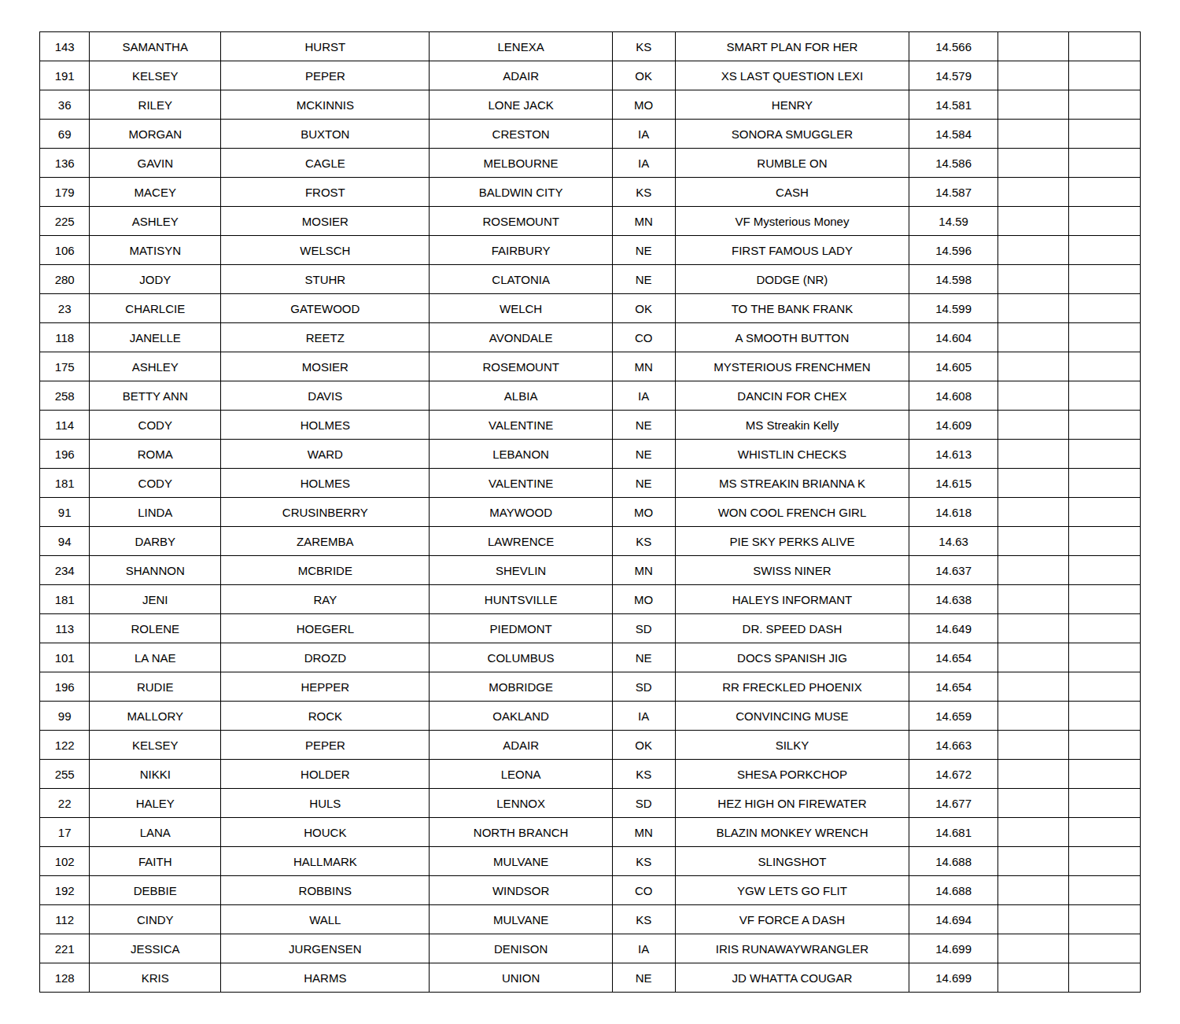| 143 | SAMANTHA | HURST | LENEXA | KS | SMART PLAN FOR HER | 14.566 | | |
| 191 | KELSEY | PEPER | ADAIR | OK | XS LAST QUESTION LEXI | 14.579 | | |
| 36 | RILEY | MCKINNIS | LONE JACK | MO | HENRY | 14.581 | | |
| 69 | MORGAN | BUXTON | CRESTON | IA | SONORA SMUGGLER | 14.584 | | |
| 136 | GAVIN | CAGLE | MELBOURNE | IA | RUMBLE ON | 14.586 | | |
| 179 | MACEY | FROST | BALDWIN CITY | KS | CASH | 14.587 | | |
| 225 | ASHLEY | MOSIER | ROSEMOUNT | MN | VF Mysterious Money | 14.59 | | |
| 106 | MATISYN | WELSCH | FAIRBURY | NE | FIRST FAMOUS LADY | 14.596 | | |
| 280 | JODY | STUHR | CLATONIA | NE | DODGE (NR) | 14.598 | | |
| 23 | CHARLCIE | GATEWOOD | WELCH | OK | TO THE BANK FRANK | 14.599 | | |
| 118 | JANELLE | REETZ | AVONDALE | CO | A SMOOTH BUTTON | 14.604 | | |
| 175 | ASHLEY | MOSIER | ROSEMOUNT | MN | MYSTERIOUS FRENCHMEN | 14.605 | | |
| 258 | BETTY ANN | DAVIS | ALBIA | IA | DANCIN FOR CHEX | 14.608 | | |
| 114 | CODY | HOLMES | VALENTINE | NE | MS Streakin Kelly | 14.609 | | |
| 196 | ROMA | WARD | LEBANON | NE | WHISTLIN CHECKS | 14.613 | | |
| 181 | CODY | HOLMES | VALENTINE | NE | MS STREAKIN BRIANNA K | 14.615 | | |
| 91 | LINDA | CRUSINBERRY | MAYWOOD | MO | WON COOL FRENCH GIRL | 14.618 | | |
| 94 | DARBY | ZAREMBA | LAWRENCE | KS | PIE SKY PERKS ALIVE | 14.63 | | |
| 234 | SHANNON | MCBRIDE | SHEVLIN | MN | SWISS NINER | 14.637 | | |
| 181 | JENI | RAY | HUNTSVILLE | MO | HALEYS INFORMANT | 14.638 | | |
| 113 | ROLENE | HOEGERL | PIEDMONT | SD | DR. SPEED DASH | 14.649 | | |
| 101 | LA NAE | DROZD | COLUMBUS | NE | DOCS SPANISH JIG | 14.654 | | |
| 196 | RUDIE | HEPPER | MOBRIDGE | SD | RR FRECKLED PHOENIX | 14.654 | | |
| 99 | MALLORY | ROCK | OAKLAND | IA | CONVINCING MUSE | 14.659 | | |
| 122 | KELSEY | PEPER | ADAIR | OK | SILKY | 14.663 | | |
| 255 | NIKKI | HOLDER | LEONA | KS | SHESA PORKCHOP | 14.672 | | |
| 22 | HALEY | HULS | LENNOX | SD | HEZ HIGH ON FIREWATER | 14.677 | | |
| 17 | LANA | HOUCK | NORTH BRANCH | MN | BLAZIN MONKEY WRENCH | 14.681 | | |
| 102 | FAITH | HALLMARK | MULVANE | KS | SLINGSHOT | 14.688 | | |
| 192 | DEBBIE | ROBBINS | WINDSOR | CO | YGW LETS GO FLIT | 14.688 | | |
| 112 | CINDY | WALL | MULVANE | KS | VF FORCE A DASH | 14.694 | | |
| 221 | JESSICA | JURGENSEN | DENISON | IA | IRIS RUNAWAYWRANGLER | 14.699 | | |
| 128 | KRIS | HARMS | UNION | NE | JD WHATTA COUGAR | 14.699 | | |